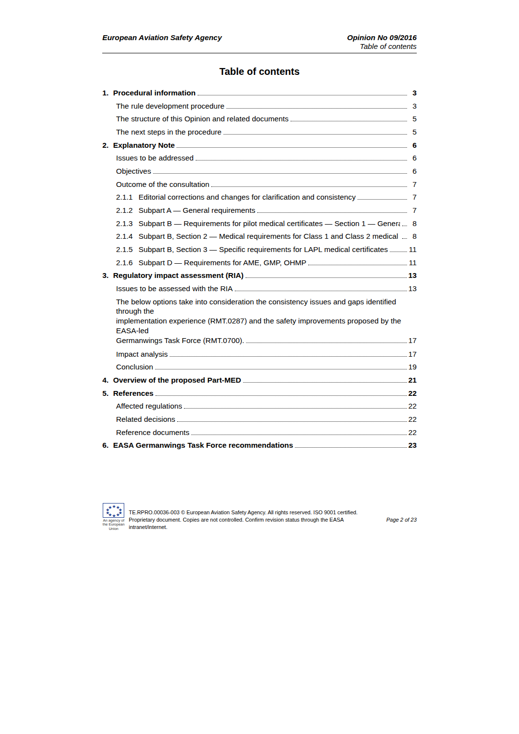European Aviation Safety Agency
Opinion No 09/2016
Table of contents
Table of contents
1. Procedural information 3
The rule development procedure 3
The structure of this Opinion and related documents 5
The next steps in the procedure 5
2. Explanatory Note 6
Issues to be addressed 6
Objectives 6
Outcome of the consultation 7
2.1.1 Editorial corrections and changes for clarification and consistency 7
2.1.2 Subpart A — General requirements 7
2.1.3 Subpart B — Requirements for pilot medical certificates — Section 1 — General 8
2.1.4 Subpart B, Section 2 — Medical requirements for Class 1 and Class 2 medical certificates 8
2.1.5 Subpart B, Section 3 — Specific requirements for LAPL medical certificates 11
2.1.6 Subpart D — Requirements for AME, GMP, OHMP 11
3. Regulatory impact assessment (RIA) 13
Issues to be assessed with the RIA 13
The below options take into consideration the consistency issues and gaps identified through the implementation experience (RMT.0287) and the safety improvements proposed by the EASA-led Germanwings Task Force (RMT.0700). 17
Impact analysis 17
Conclusion 19
4. Overview of the proposed Part-MED 21
5. References 22
Affected regulations 22
Related decisions 22
Reference documents 22
6. EASA Germanwings Task Force recommendations 23
★ ★ ★ ★ ★ ★ ★ ★ ★ ★ An agency of the European Union
TE.RPRO.00036-003 © European Aviation Safety Agency. All rights reserved. ISO 9001 certified.
Proprietary document. Copies are not controlled. Confirm revision status through the EASA intranet/internet. Page 2 of 23